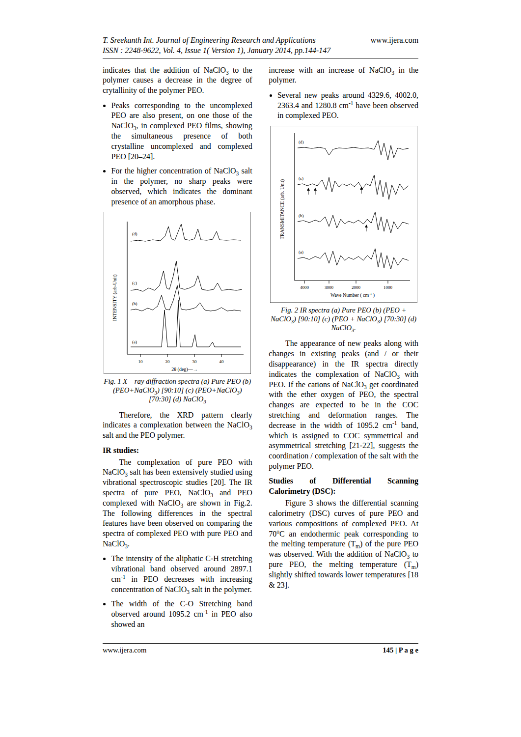T. Sreekanth Int. Journal of Engineering Research and Applications www.ijera.com
ISSN : 2248-9622, Vol. 4, Issue 1( Version 1), January 2014, pp.144-147
indicates that the addition of NaClO3 to the polymer causes a decrease in the degree of crytallinity of the polymer PEO.
Peaks corresponding to the uncomplexed PEO are also present, on one those of the NaClO3, in complexed PEO films, showing the simultaneous presence of both crystalline uncomplexed and complexed PEO [20–24].
For the higher concentration of NaClO3 salt in the polymer, no sharp peaks were observed, which indicates the dominant presence of an amorphous phase.
INTENSITY (arb-Unit) 10 20 30 40 2θ (deg)—→ (d) (c) (b) (a)
Fig. 1 X – ray diffraction spectra (a) Pure PEO (b) (PEO+NaClO3) [90:10] (c) (PEO+NaClO3) [70:30] (d) NaClO3
Therefore, the XRD pattern clearly indicates a complexation between the NaClO3 salt and the PEO polymer.
IR studies:
The complexation of pure PEO with NaClO3 salt has been extensively studied using vibrational spectroscopic studies [20]. The IR spectra of pure PEO, NaClO3 and PEO complexed with NaClO3 are shown in Fig.2. The following differences in the spectral features have been observed on comparing the spectra of complexed PEO with pure PEO and NaClO3.
The intensity of the aliphatic C-H stretching vibrational band observed around 2897.1 cm-1 in PEO decreases with increasing concentration of NaClO3 salt in the polymer.
The width of the C-O Stretching band observed around 1095.2 cm-1 in PEO also showed an
increase with an increase of NaClO3 in the polymer.
Several new peaks around 4329.6, 4002.0, 2363.4 and 1280.8 cm-1 have been observed in complexed PEO.
TRANSMITANCE (arb. Unit) 4000 3000 2000 1000 Wave Number ( cm-1 ) (d) (c) (b) (a)
Fig. 2 IR spectra (a) Pure PEO (b) (PEO + NaClO3) [90:10] (c) (PEO + NaClO3) [70:30] (d) NaClO3.
The appearance of new peaks along with changes in existing peaks (and / or their disappearance) in the IR spectra directly indicates the complexation of NaClO3 with PEO. If the cations of NaClO3 get coordinated with the ether oxygen of PEO, the spectral changes are expected to be in the COC stretching and deformation ranges. The decrease in the width of 1095.2 cm-1 band, which is assigned to COC symmetrical and asymmetrical stretching [21-22], suggests the coordination / complexation of the salt with the polymer PEO.
Studies of Differential Scanning Calorimetry (DSC):
Figure 3 shows the differential scanning calorimetry (DSC) curves of pure PEO and various compositions of complexed PEO. At 70oC an endothermic peak corresponding to the melting temperature (Tm) of the pure PEO was observed. With the addition of NaClO3 to pure PEO, the melting temperature (Tm) slightly shifted towards lower temperatures [18 & 23].
www.ijera.com 145 | P a g e